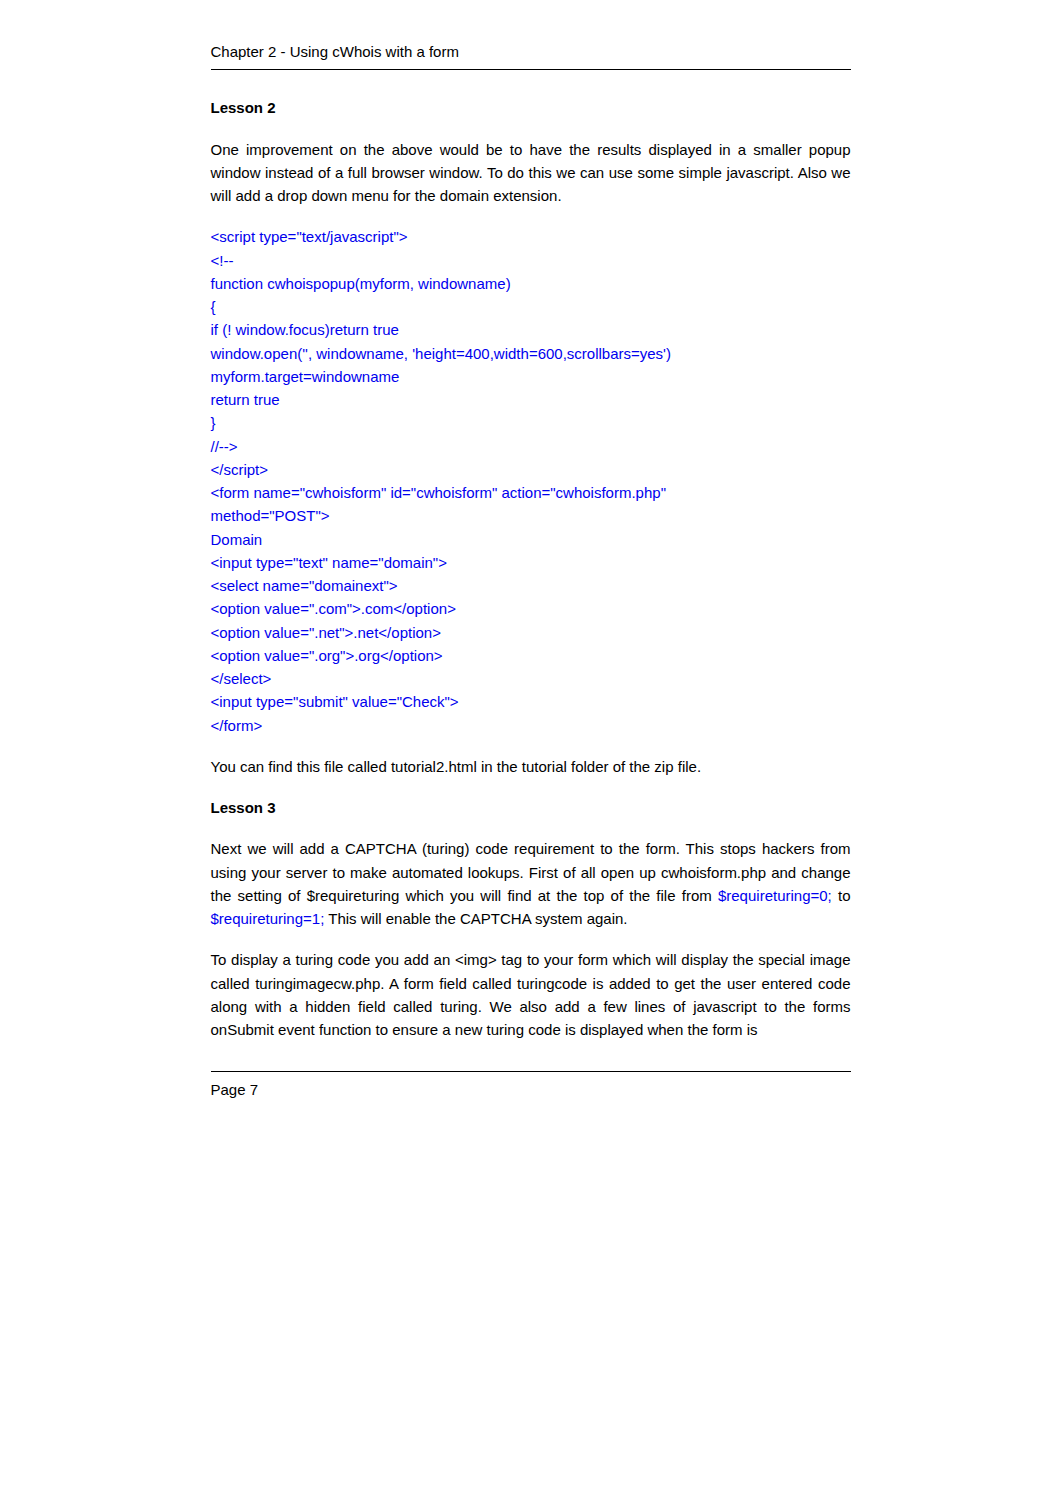Chapter 2 - Using cWhois with a form
Lesson 2
One improvement on the above would be to have the results displayed in a smaller popup window instead of a full browser window. To do this we can use some simple javascript. Also we will add a drop down menu for the domain extension.
<script type="text/javascript">
<!--
function cwhoispopup(myform, windowname)
{
if (! window.focus)return true
window.open('', windowname, 'height=400,width=600,scrollbars=yes')
myform.target=windowname
return true
}
//-->
</script>
<form name="cwhoisform" id="cwhoisform" action="cwhoisform.php"
method="POST" onSubmit="return cwhoispopup(this, 'cWhois');">
Domain
<input type="text" name="domain">
<select name="domainext">
<option value=".com">.com</option>
<option value=".net">.net</option>
<option value=".org">.org</option>
</select>
<input type="submit" value="Check">
</form>
You can find this file called tutorial2.html in the tutorial folder of the zip file.
Lesson 3
Next we will add a CAPTCHA (turing) code requirement to the form. This stops hackers from using your server to make automated lookups. First of all open up cwhoisform.php and change the setting of $requireturing which you will find at the top of the file from $requireturing=0; to $requireturing=1; This will enable the CAPTCHA system again.
To display a turing code you add an <img> tag to your form which will display the special image called turingimagecw.php. A form field called turingcode is added to get the user entered code along with a hidden field called turing. We also add a few lines of javascript to the forms onSubmit event function to ensure a new turing code is displayed when the form is
Page 7